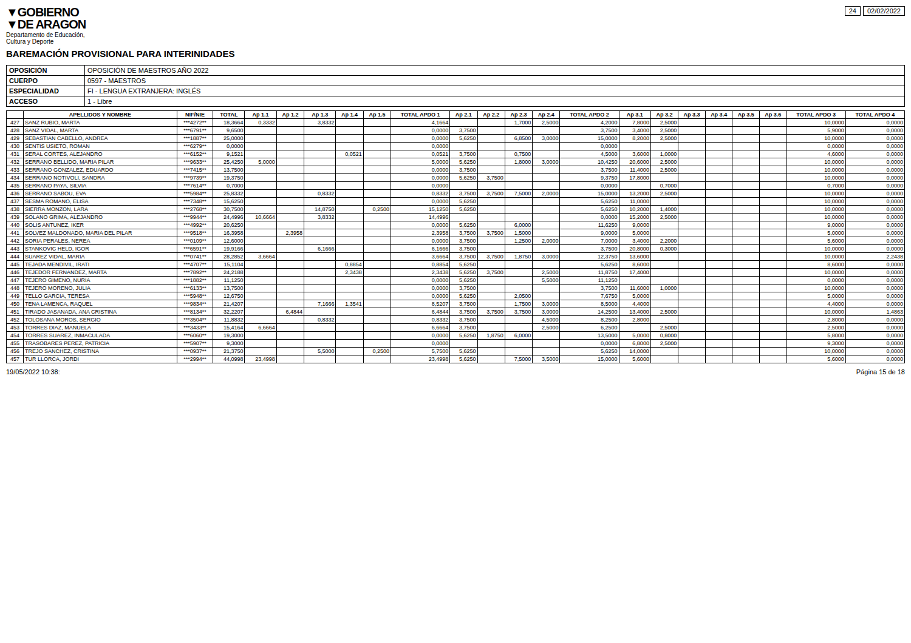2402/02/2022
▼GOBIERNO ▼DE ARAGON
Departamento de Educación,
Cultura y Deporte
BAREMACIÓN PROVISIONAL PARA INTERINIDADES
| OPOSICIÓN | OPOSICIÓN DE MAESTROS AÑO 2022 |
| CUERPO | 0597 - MAESTROS |
| ESPECIALIDAD | FI - LENGUA EXTRANJERA: INGLÉS |
| ACCESO | 1 - Libre |
| | APELLIDOS Y NOMBRE | NIF/NIE | TOTAL | Ap 1.1 | Ap 1.2 | Ap 1.3 | Ap 1.4 | Ap 1.5 | TOTAL APDO 1 | Ap 2.1 | Ap 2.2 | Ap 2.3 | Ap 2.4 | TOTAL APDO 2 | Ap 3.1 | Ap 3.2 | Ap 3.3 | Ap 3.4 | Ap 3.5 | Ap 3.6 | TOTAL APDO 3 | TOTAL APDO 4 |
| --- | --- | --- | --- | --- | --- | --- | --- | --- | --- | --- | --- | --- | --- | --- | --- | --- | --- | --- | --- | --- | --- | --- |
| 427 | SANZ RUBIO, MARTA | ***4272** | 18,3664 | 0,3332 | | 3,8332 | | | 4,1664 | | | 1,7000 | 2,5000 | 4,2000 | 7,8000 | 2,5000 | | | | | 10,0000 | 0,0000 |
| 428 | SANZ VIDAL, MARTA | ***6791** | 9,6500 | | | | | | 0,0000 | 3,7500 | | | | 3,7500 | 3,4000 | 2,5000 | | | | | 5,9000 | 0,0000 |
| 429 | SEBASTIAN CABELLO, ANDREA | ***1887** | 25,0000 | | | | | | 0,0000 | 5,6250 | | 6,8500 | 3,0000 | 15,0000 | 8,2000 | 2,5000 | | | | | 10,0000 | 0,0000 |
| 430 | SENTIS USIETO, ROMAN | ***6279** | 0,0000 | | | | | | 0,0000 | | | | | 0,0000 | | | | | | | 0,0000 | 0,0000 |
| 431 | SERAL CORTES, ALEJANDRO | ***6152** | 9,1521 | | | | 0,0521 | | 0,0521 | 3,7500 | | 0,7500 | | 4,5000 | 3,6000 | 1,0000 | | | | | 4,6000 | 0,0000 |
| 432 | SERRANO BELLIDO, MARIA PILAR | ***9633** | 25,4250 | 5,0000 | | | | | 5,0000 | 5,6250 | | 1,8000 | 3,0000 | 10,4250 | 20,6000 | 2,5000 | | | | | 10,0000 | 0,0000 |
| 433 | SERRANO GONZALEZ, EDUARDO | ***7415** | 13,7500 | | | | | | 0,0000 | 3,7500 | | | | 3,7500 | 11,4000 | 2,5000 | | | | | 10,0000 | 0,0000 |
| 434 | SERRANO NOTIVOLI, SANDRA | ***9739** | 19,3750 | | | | | | 0,0000 | 5,6250 | 3,7500 | | | 9,3750 | 17,8000 | | | | | | 10,0000 | 0,0000 |
| 435 | SERRANO PAYA, SILVIA | ***7614** | 0,7000 | | | | | | 0,0000 | | | | | 0,0000 | | 0,7000 | | | | | 0,7000 | 0,0000 |
| 436 | SERRANO SABOU, EVA | ***5984** | 25,8332 | | | 0,8332 | | | 0,8332 | 3,7500 | 3,7500 | 7,5000 | 2,0000 | 15,0000 | 13,2000 | 2,5000 | | | | | 10,0000 | 0,0000 |
| 437 | SESMA ROMANO, ELISA | ***7348** | 15,6250 | | | | | | 0,0000 | 5,6250 | | | | 5,6250 | 11,0000 | | | | | | 10,0000 | 0,0000 |
| 438 | SIERRA MONZON, LARA | ***2768** | 30,7500 | | | 14,8750 | | 0,2500 | 15,1250 | 5,6250 | | | | 5,6250 | 10,2000 | 1,4000 | | | | | 10,0000 | 0,0000 |
| 439 | SOLANO GRIMA, ALEJANDRO | ***9944** | 24,4996 | 10,6664 | | 3,8332 | | | 14,4996 | | | | | 0,0000 | 15,2000 | 2,5000 | | | | | 10,0000 | 0,0000 |
| 440 | SOLIS ANTUNEZ, IKER | ***4992** | 20,6250 | | | | | | 0,0000 | 5,6250 | | 6,0000 | | 11,6250 | 9,0000 | | | | | | 9,0000 | 0,0000 |
| 441 | SOLVEZ MALDONADO, MARIA DEL PILAR | ***9518** | 16,3958 | | 2,3958 | | | | 2,3958 | 3,7500 | 3,7500 | 1,5000 | | 9,0000 | 5,0000 | | | | | | 5,0000 | 0,0000 |
| 442 | SORIA PERALES, NEREA | ***0109** | 12,6000 | | | | | | 0,0000 | 3,7500 | | 1,2500 | 2,0000 | 7,0000 | 3,4000 | 2,2000 | | | | | 5,6000 | 0,0000 |
| 443 | STANKOVIC HELD, IGOR | ***6591** | 19,9166 | | | 6,1666 | | | 6,1666 | 3,7500 | | | | 3,7500 | 20,8000 | 0,3000 | | | | | 10,0000 | 0,0000 |
| 444 | SUAREZ VIDAL, MARIA | ***0741** | 28,2852 | 3,6664 | | | | | 3,6664 | 3,7500 | 3,7500 | 1,8750 | 3,0000 | 12,3750 | 13,6000 | | | | | | 10,0000 | 2,2438 |
| 445 | TEJADA MENDIVIL, IRATI | ***4707** | 15,1104 | | | | 0,8854 | | 0,8854 | 5,6250 | | | | 5,6250 | 8,6000 | | | | | | 8,6000 | 0,0000 |
| 446 | TEJEDOR FERNANDEZ, MARTA | ***7892** | 24,2188 | | | | 2,3438 | | 2,3438 | 5,6250 | 3,7500 | | 2,5000 | 11,8750 | 17,4000 | | | | | | 10,0000 | 0,0000 |
| 447 | TEJERO GIMENO, NURIA | ***1882** | 11,1250 | | | | | | 0,0000 | 5,6250 | | | 5,5000 | 11,1250 | | | | | | | 0,0000 | 0,0000 |
| 448 | TEJERO MORENO, JULIA | ***6133** | 13,7500 | | | | | | 0,0000 | 3,7500 | | | | 3,7500 | 11,6000 | 1,0000 | | | | | 10,0000 | 0,0000 |
| 449 | TELLO GARCIA, TERESA | ***5948** | 12,6750 | | | | | | 0,0000 | 5,6250 | | 2,0500 | | 7,6750 | 5,0000 | | | | | | 5,0000 | 0,0000 |
| 450 | TENA LAMENCA, RAQUEL | ***9834** | 21,4207 | | | 7,1666 | 1,3541 | | 8,5207 | 3,7500 | | 1,7500 | 3,0000 | 8,5000 | 4,4000 | | | | | | 4,4000 | 0,0000 |
| 451 | TIRADO JASANADA, ANA CRISTINA | ***8134** | 32,2207 | | 6,4844 | | | | 6,4844 | 3,7500 | 3,7500 | 3,7500 | 3,0000 | 14,2500 | 13,4000 | 2,5000 | | | | | 10,0000 | 1,4863 |
| 452 | TOLOSANA MOROS, SERGIO | ***3504** | 11,8832 | | | 0,8332 | | | 0,8332 | 3,7500 | | | 4,5000 | 8,2500 | 2,8000 | | | | | | 2,8000 | 0,0000 |
| 453 | TORRES DIAZ, MANUELA | ***3433** | 15,4164 | 6,6664 | | | | | 6,6664 | 3,7500 | | | 2,5000 | 6,2500 | | 2,5000 | | | | | 2,5000 | 0,0000 |
| 454 | TORRES SUAREZ, INMACULADA | ***6060** | 19,3000 | | | | | | 0,0000 | 5,6250 | 1,8750 | 6,0000 | | 13,5000 | 5,0000 | 0,8000 | | | | | 5,8000 | 0,0000 |
| 455 | TRASOBARES PEREZ, PATRICIA | ***5907** | 9,3000 | | | | | | 0,0000 | | | | | 0,0000 | 6,8000 | 2,5000 | | | | | 9,3000 | 0,0000 |
| 456 | TREJO SANCHEZ, CRISTINA | ***0937** | 21,3750 | | | 5,5000 | | 0,2500 | 5,7500 | 5,6250 | | | | 5,6250 | 14,0000 | | | | | | 10,0000 | 0,0000 |
| 457 | TUR LLORCA, JORDI | ***2994** | 44,0998 | 23,4998 | | | | | 23,4998 | 5,6250 | | 7,5000 | 3,5000 | 15,0000 | 5,6000 | | | | | | 5,6000 | 0,0000 |
19/05/2022 10:38: Página 15 de 18